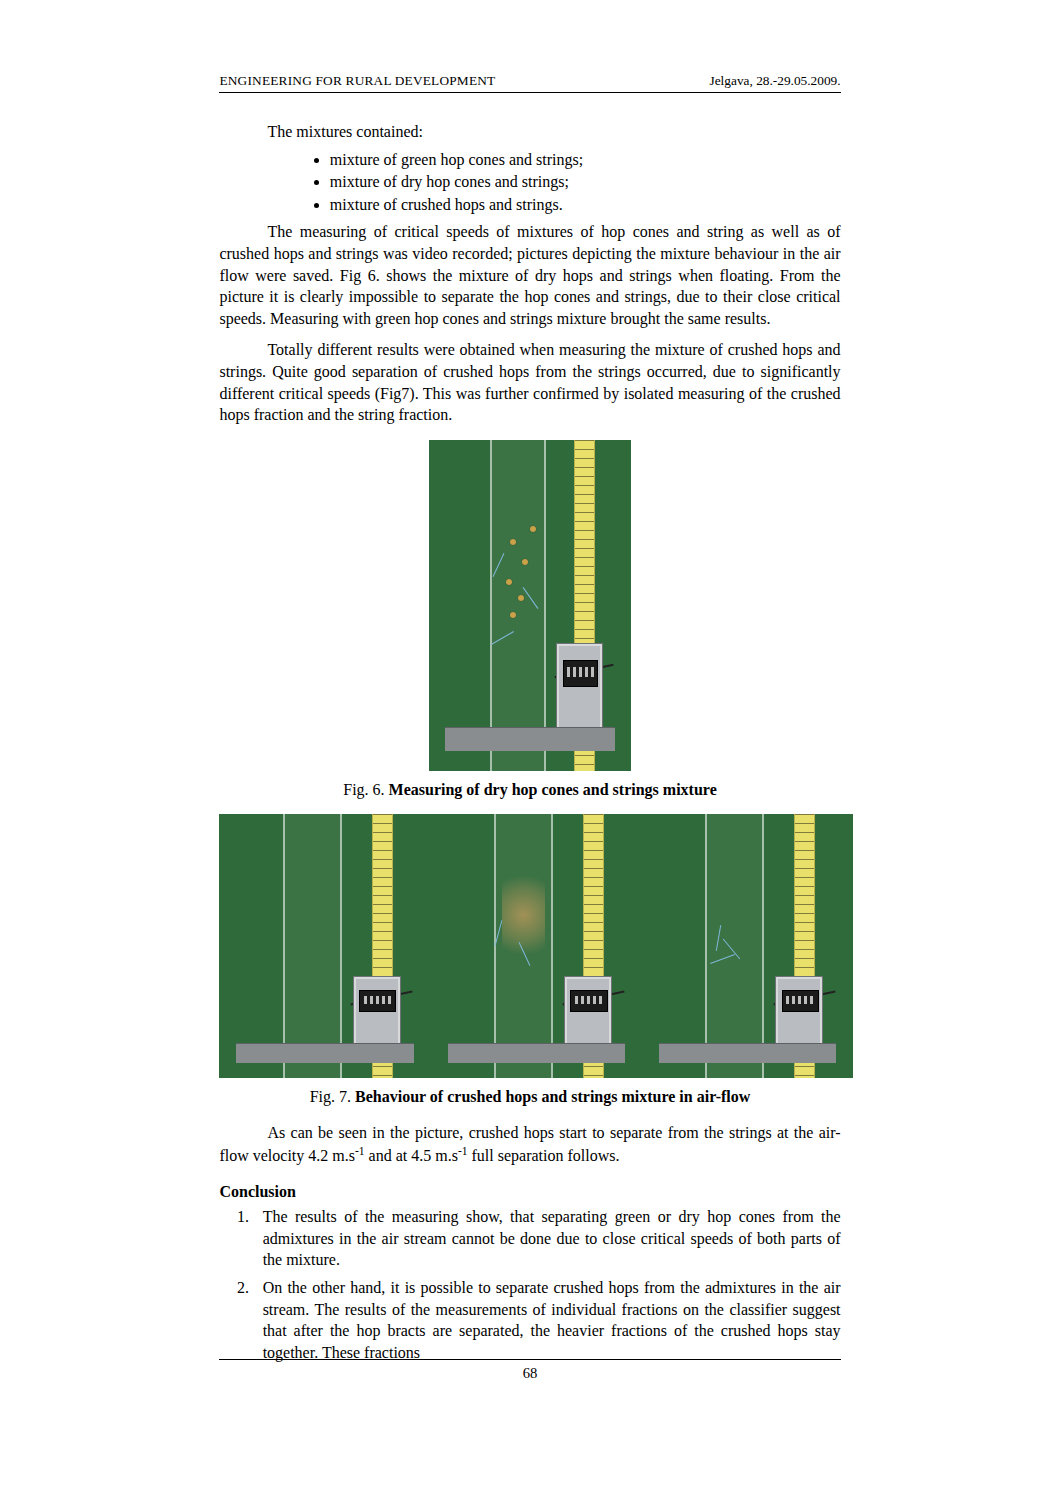ENGINEERING FOR RURAL DEVELOPMENT
Jelgava, 28.-29.05.2009.
The mixtures contained:
mixture of green hop cones and strings;
mixture of dry hop cones and strings;
mixture of crushed hops and strings.
The measuring of critical speeds of mixtures of hop cones and string as well as of crushed hops and strings was video recorded; pictures depicting the mixture behaviour in the air flow were saved. Fig 6. shows the mixture of dry hops and strings when floating. From the picture it is clearly impossible to separate the hop cones and strings, due to their close critical speeds. Measuring with green hop cones and strings mixture brought the same results.
Totally different results were obtained when measuring the mixture of crushed hops and strings. Quite good separation of crushed hops from the strings occurred, due to significantly different critical speeds (Fig7). This was further confirmed by isolated measuring of the crushed hops fraction and the string fraction.
Fig. 6. Measuring of dry hop cones and strings mixture
Fig. 7. Behaviour of crushed hops and strings mixture in air-flow
As can be seen in the picture, crushed hops start to separate from the strings at the air-flow velocity 4.2 m.s-1 and at 4.5 m.s-1 full separation follows.
Conclusion
The results of the measuring show, that separating green or dry hop cones from the admixtures in the air stream cannot be done due to close critical speeds of both parts of the mixture.
On the other hand, it is possible to separate crushed hops from the admixtures in the air stream. The results of the measurements of individual fractions on the classifier suggest that after the hop bracts are separated, the heavier fractions of the crushed hops stay together. These fractions
68